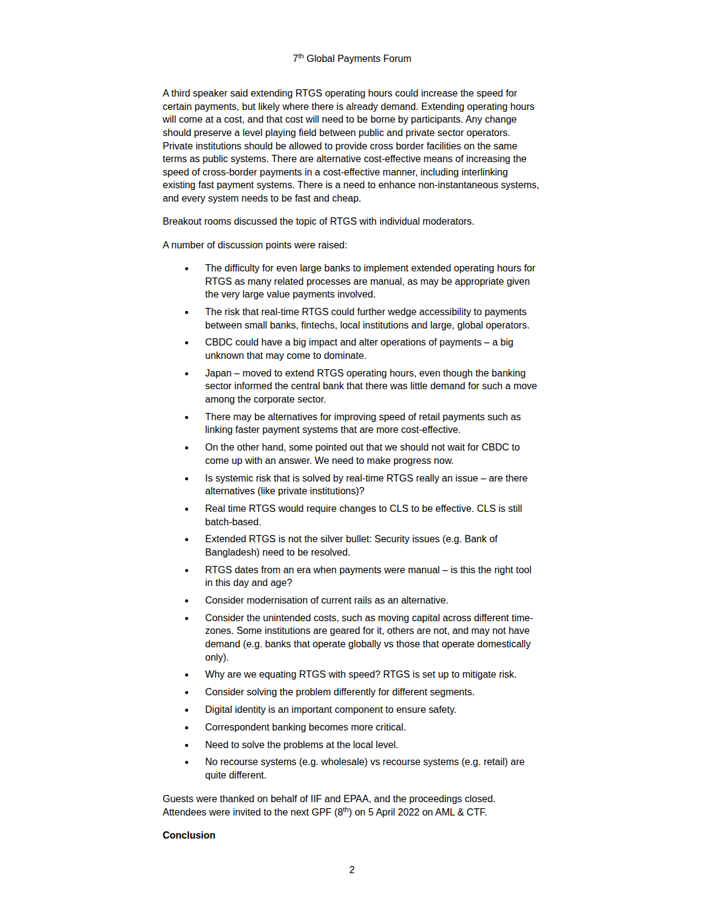7th Global Payments Forum
A third speaker said extending RTGS operating hours could increase the speed for certain payments, but likely where there is already demand. Extending operating hours will come at a cost, and that cost will need to be borne by participants. Any change should preserve a level playing field between public and private sector operators. Private institutions should be allowed to provide cross border facilities on the same terms as public systems. There are alternative cost-effective means of increasing the speed of cross-border payments in a cost-effective manner, including interlinking existing fast payment systems. There is a need to enhance non-instantaneous systems, and every system needs to be fast and cheap.
Breakout rooms discussed the topic of RTGS with individual moderators.
A number of discussion points were raised:
The difficulty for even large banks to implement extended operating hours for RTGS as many related processes are manual, as may be appropriate given the very large value payments involved.
The risk that real-time RTGS could further wedge accessibility to payments between small banks, fintechs, local institutions and large, global operators.
CBDC could have a big impact and alter operations of payments – a big unknown that may come to dominate.
Japan – moved to extend RTGS operating hours, even though the banking sector informed the central bank that there was little demand for such a move among the corporate sector.
There may be alternatives for improving speed of retail payments such as linking faster payment systems that are more cost-effective.
On the other hand, some pointed out that we should not wait for CBDC to come up with an answer. We need to make progress now.
Is systemic risk that is solved by real-time RTGS really an issue – are there alternatives (like private institutions)?
Real time RTGS would require changes to CLS to be effective. CLS is still batch-based.
Extended RTGS is not the silver bullet: Security issues (e.g. Bank of Bangladesh) need to be resolved.
RTGS dates from an era when payments were manual – is this the right tool in this day and age?
Consider modernisation of current rails as an alternative.
Consider the unintended costs, such as moving capital across different time-zones. Some institutions are geared for it, others are not, and may not have demand (e.g. banks that operate globally vs those that operate domestically only).
Why are we equating RTGS with speed? RTGS is set up to mitigate risk.
Consider solving the problem differently for different segments.
Digital identity is an important component to ensure safety.
Correspondent banking becomes more critical.
Need to solve the problems at the local level.
No recourse systems (e.g. wholesale) vs recourse systems (e.g. retail) are quite different.
Guests were thanked on behalf of IIF and EPAA, and the proceedings closed. Attendees were invited to the next GPF (8th) on 5 April 2022 on AML & CTF.
Conclusion
2